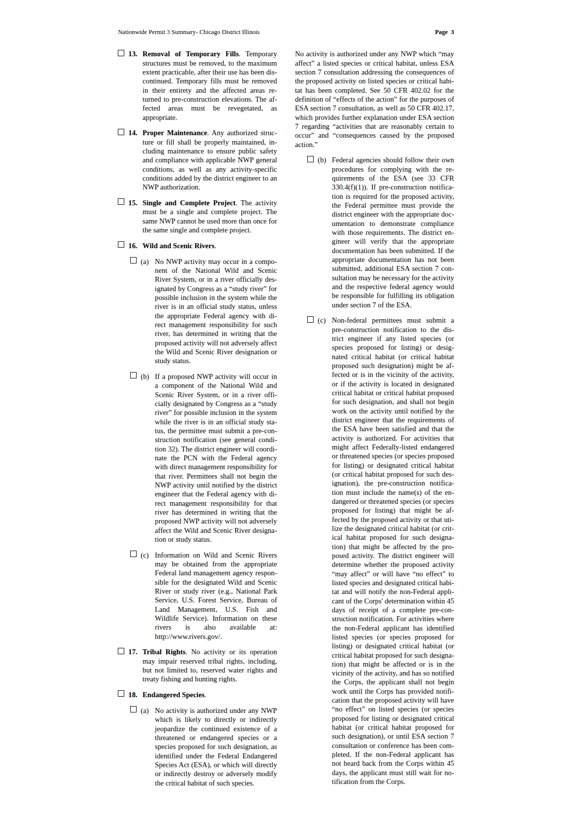Nationwide Permit 3 Summary- Chicago District Illinois
Page 3
13. Removal of Temporary Fills. Temporary structures must be removed, to the maximum extent practicable, after their use has been discontinued. Temporary fills must be removed in their entirety and the affected areas returned to pre-construction elevations. The affected areas must be revegetated, as appropriate.
14. Proper Maintenance. Any authorized structure or fill shall be properly maintained, including maintenance to ensure public safety and compliance with applicable NWP general conditions, as well as any activity-specific conditions added by the district engineer to an NWP authorization.
15. Single and Complete Project. The activity must be a single and complete project. The same NWP cannot be used more than once for the same single and complete project.
16. Wild and Scenic Rivers.
(a) No NWP activity may occur in a component of the National Wild and Scenic River System, or in a river officially designated by Congress as a “study river” for possible inclusion in the system while the river is in an official study status, unless the appropriate Federal agency with direct management responsibility for such river, has determined in writing that the proposed activity will not adversely affect the Wild and Scenic River designation or study status.
(b) If a proposed NWP activity will occur in a component of the National Wild and Scenic River System, or in a river officially designated by Congress as a “study river” for possible inclusion in the system while the river is in an official study status, the permittee must submit a pre-construction notification (see general condition 32). The district engineer will coordinate the PCN with the Federal agency with direct management responsibility for that river. Permittees shall not begin the NWP activity until notified by the district engineer that the Federal agency with direct management responsibility for that river has determined in writing that the proposed NWP activity will not adversely affect the Wild and Scenic River designation or study status.
(c) Information on Wild and Scenic Rivers may be obtained from the appropriate Federal land management agency responsible for the designated Wild and Scenic River or study river (e.g., National Park Service, U.S. Forest Service, Bureau of Land Management, U.S. Fish and Wildlife Service). Information on these rivers is also available at: http://www.rivers.gov/.
17. Tribal Rights. No activity or its operation may impair reserved tribal rights, including, but not limited to, reserved water rights and treaty fishing and hunting rights.
18. Endangered Species.
(a) No activity is authorized under any NWP which is likely to directly or indirectly jeopardize the continued existence of a threatened or endangered species or a species proposed for such designation, as identified under the Federal Endangered Species Act (ESA), or which will directly or indirectly destroy or adversely modify the critical habitat of such species.
No activity is authorized under any NWP which “may affect” a listed species or critical habitat, unless ESA section 7 consultation addressing the consequences of the proposed activity on listed species or critical habitat has been completed. See 50 CFR 402.02 for the definition of “effects of the action” for the purposes of ESA section 7 consultation, as well as 50 CFR 402.17, which provides further explanation under ESA section 7 regarding “activities that are reasonably certain to occur” and “consequences caused by the proposed action.”
(b) Federal agencies should follow their own procedures for complying with the requirements of the ESA (see 33 CFR 330.4(f)(1)). If pre-construction notification is required for the proposed activity, the Federal permittee must provide the district engineer with the appropriate documentation to demonstrate compliance with those requirements. The district engineer will verify that the appropriate documentation has been submitted. If the appropriate documentation has not been submitted, additional ESA section 7 consultation may be necessary for the activity and the respective federal agency would be responsible for fulfilling its obligation under section 7 of the ESA.
(c) Non-federal permittees must submit a pre-construction notification to the district engineer if any listed species (or species proposed for listing) or designated critical habitat (or critical habitat proposed such designation) might be affected or is in the vicinity of the activity, or if the activity is located in designated critical habitat or critical habitat proposed for such designation, and shall not begin work on the activity until notified by the district engineer that the requirements of the ESA have been satisfied and that the activity is authorized. For activities that might affect Federally-listed endangered or threatened species (or species proposed for listing) or designated critical habitat (or critical habitat proposed for such designation), the pre-construction notification must include the name(s) of the endangered or threatened species (or species proposed for listing) that might be affected by the proposed activity or that utilize the designated critical habitat (or critical habitat proposed for such designation) that might be affected by the proposed activity. The district engineer will determine whether the proposed activity “may affect” or will have “no effect” to listed species and designated critical habitat and will notify the non-Federal applicant of the Corps' determination within 45 days of receipt of a complete pre-construction notification. For activities where the non-Federal applicant has identified listed species (or species proposed for listing) or designated critical habitat (or critical habitat proposed for such designation) that might be affected or is in the vicinity of the activity, and has so notified the Corps, the applicant shall not begin work until the Corps has provided notification that the proposed activity will have “no effect” on listed species (or species proposed for listing or designated critical habitat (or critical habitat proposed for such designation), or until ESA section 7 consultation or conference has been completed. If the non-Federal applicant has not heard back from the Corps within 45 days, the applicant must still wait for notification from the Corps.